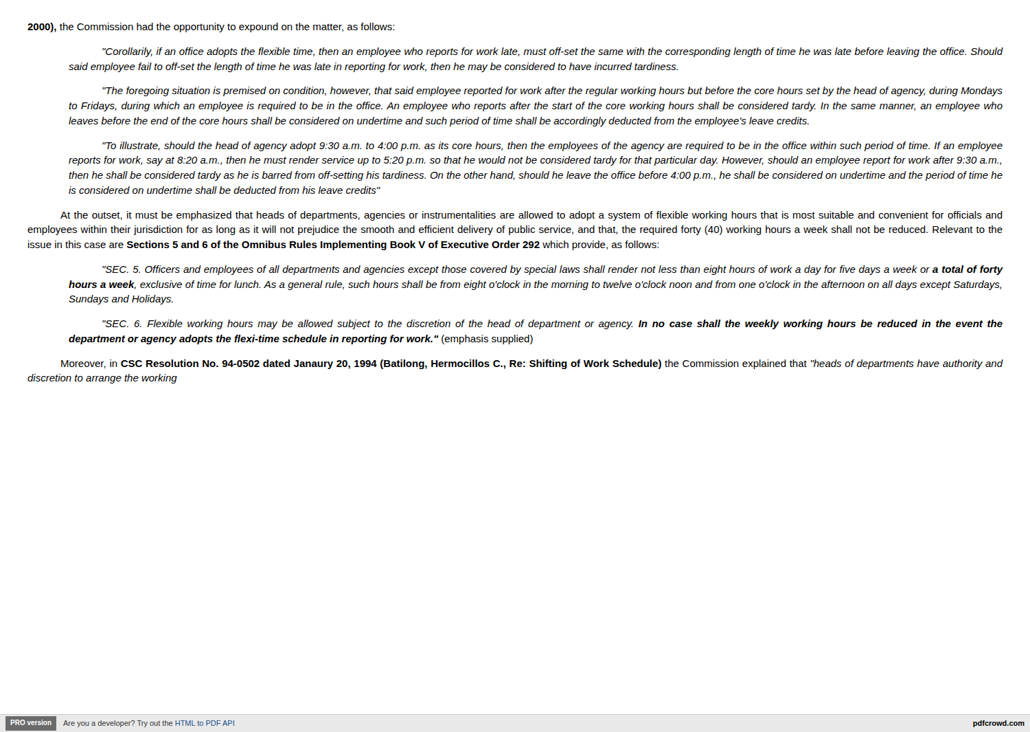2000), the Commission had the opportunity to expound on the matter, as follows:
"Corollarily, if an office adopts the flexible time, then an employee who reports for work late, must off-set the same with the corresponding length of time he was late before leaving the office. Should said employee fail to off-set the length of time he was late in reporting for work, then he may be considered to have incurred tardiness.
"The foregoing situation is premised on condition, however, that said employee reported for work after the regular working hours but before the core hours set by the head of agency, during Mondays to Fridays, during which an employee is required to be in the office. An employee who reports after the start of the core working hours shall be considered tardy. In the same manner, an employee who leaves before the end of the core hours shall be considered on undertime and such period of time shall be accordingly deducted from the employee's leave credits.
"To illustrate, should the head of agency adopt 9:30 a.m. to 4:00 p.m. as its core hours, then the employees of the agency are required to be in the office within such period of time. If an employee reports for work, say at 8:20 a.m., then he must render service up to 5:20 p.m. so that he would not be considered tardy for that particular day. However, should an employee report for work after 9:30 a.m., then he shall be considered tardy as he is barred from off-setting his tardiness. On the other hand, should he leave the office before 4:00 p.m., he shall be considered on undertime and the period of time he is considered on undertime shall be deducted from his leave credits"
At the outset, it must be emphasized that heads of departments, agencies or instrumentalities are allowed to adopt a system of flexible working hours that is most suitable and convenient for officials and employees within their jurisdiction for as long as it will not prejudice the smooth and efficient delivery of public service, and that, the required forty (40) working hours a week shall not be reduced. Relevant to the issue in this case are Sections 5 and 6 of the Omnibus Rules Implementing Book V of Executive Order 292 which provide, as follows:
"SEC. 5. Officers and employees of all departments and agencies except those covered by special laws shall render not less than eight hours of work a day for five days a week or a total of forty hours a week, exclusive of time for lunch. As a general rule, such hours shall be from eight o'clock in the morning to twelve o'clock noon and from one o'clock in the afternoon on all days except Saturdays, Sundays and Holidays.
"SEC. 6. Flexible working hours may be allowed subject to the discretion of the head of department or agency. In no case shall the weekly working hours be reduced in the event the department or agency adopts the flexi-time schedule in reporting for work." (emphasis supplied)
Moreover, in CSC Resolution No. 94-0502 dated Janaury 20, 1994 (Batilong, Hermocillos C., Re: Shifting of Work Schedule) the Commission explained that "heads of departments have authority and discretion to arrange the working
PRO version Are you a developer? Try out the HTML to PDF API pdfcrowd.com